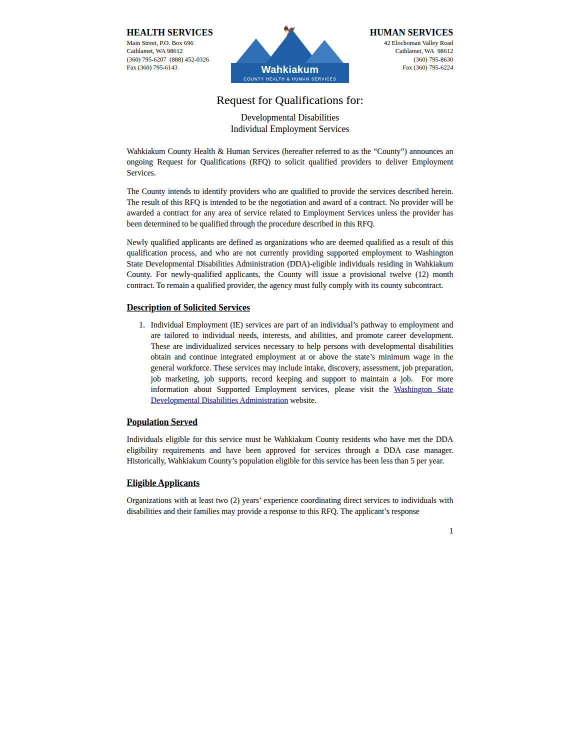| HEALTH SERVICES Main Street, P.O. Box 696 Cathlamet, WA 98612 (360) 795-6207 (888) 452-0326 Fax (360) 795-6143 | 🦅 Wahkiakum COUNTY HEALTH & HUMAN SERVICES | HUMAN SERVICES 42 Elochoman Valley Road Cathlamet, WA 98612 (360) 795-8630 Fax (360) 795-6224 |
Request for Qualifications for:
Developmental Disabilities
Individual Employment Services
Wahkiakum County Health & Human Services (hereafter referred to as the “County”) announces an ongoing Request for Qualifications (RFQ) to solicit qualified providers to deliver Employment Services.
The County intends to identify providers who are qualified to provide the services described herein. The result of this RFQ is intended to be the negotiation and award of a contract. No provider will be awarded a contract for any area of service related to Employment Services unless the provider has been determined to be qualified through the procedure described in this RFQ.
Newly qualified applicants are defined as organizations who are deemed qualified as a result of this qualification process, and who are not currently providing supported employment to Washington State Developmental Disabilities Administration (DDA)-eligible individuals residing in Wahkiakum County. For newly-qualified applicants, the County will issue a provisional twelve (12) month contract. To remain a qualified provider, the agency must fully comply with its county subcontract.
Description of Solicited Services
Individual Employment (IE) services are part of an individual’s pathway to employment and are tailored to individual needs, interests, and abilities, and promote career development. These are individualized services necessary to help persons with developmental disabilities obtain and continue integrated employment at or above the state’s minimum wage in the general workforce. These services may include intake, discovery, assessment, job preparation, job marketing, job supports, record keeping and support to maintain a job. For more information about Supported Employment services, please visit the Washington State Developmental Disabilities Administration website.
Population Served
Individuals eligible for this service must be Wahkiakum County residents who have met the DDA eligibility requirements and have been approved for services through a DDA case manager. Historically, Wahkiakum County’s population eligible for this service has been less than 5 per year.
Eligible Applicants
Organizations with at least two (2) years’ experience coordinating direct services to individuals with disabilities and their families may provide a response to this RFQ. The applicant’s response
1